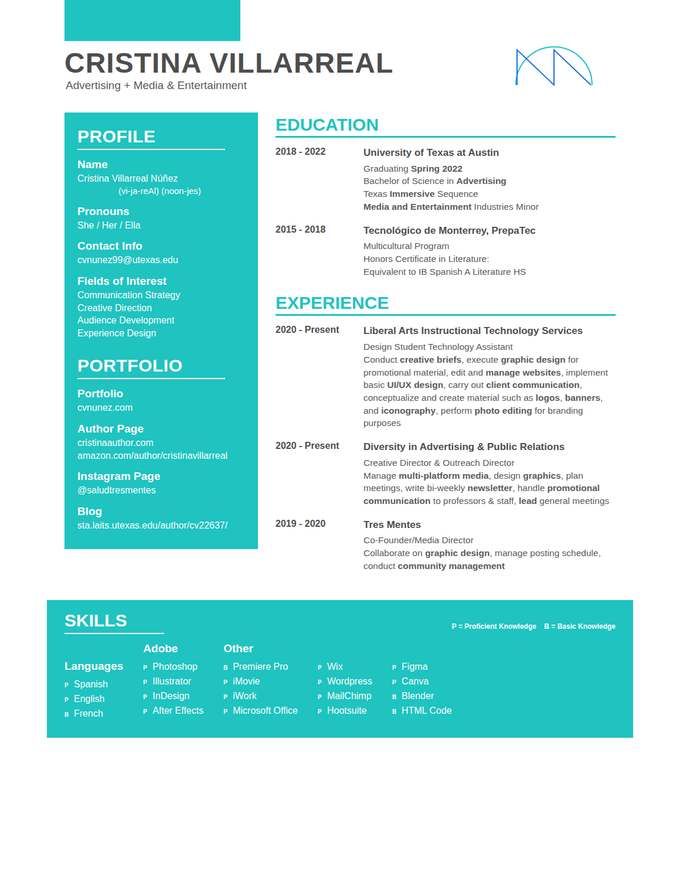CRISTINA VILLARREAL
Advertising + Media & Entertainment
PROFILE
Name
Cristina Villarreal Núñez (vi-ja-reAl) (noon-jes)
Pronouns
She / Her / Ella
Contact Info
cvnunez99@utexas.edu
Fields of Interest
Communication Strategy
Creative Direction
Audience Development
Experience Design
PORTFOLIO
Portfolio
cvnunez.com
Author Page
cristinaauthor.com
amazon.com/author/cristinavillarreal
Instagram Page
@saludtresmentes
Blog
sta.laits.utexas.edu/author/cv22637/
EDUCATION
2018 - 2022
University of Texas at Austin
Graduating Spring 2022
Bachelor of Science in Advertising
Texas Immersive Sequence
Media and Entertainment Industries Minor
2015 - 2018
Tecnológico de Monterrey, PrepaTec
Multicultural Program
Honors Certificate in Literature:
Equivalent to IB Spanish A Literature HS
EXPERIENCE
2020 - Present
Liberal Arts Instructional Technology Services
Design Student Technology Assistant
Conduct creative briefs, execute graphic design for promotional material, edit and manage websites, implement basic UI/UX design, carry out client communication, conceptualize and create material such as logos, banners, and iconography, perform photo editing for branding purposes
2020 - Present
Diversity in Advertising & Public Relations
Creative Director & Outreach Director
Manage multi-platform media, design graphics, plan meetings, write bi-weekly newsletter, handle promotional communication to professors & staff, lead general meetings
2019 - 2020
Tres Mentes
Co-Founder/Media Director
Collaborate on graphic design, manage posting schedule, conduct community management
SKILLS
P = Proficient Knowledge B = Basic Knowledge
Languages
PSpanish
PEnglish
BFrench
Adobe
PPhotoshop
PIllustrator
PInDesign
PAfter Effects
Other
BPremiere Pro
PiMovie
PiWork
PMicrosoft Office
PWix
PWordpress
PMailChimp
PHootsuite
PFigma
PCanva
BBlender
BHTML Code